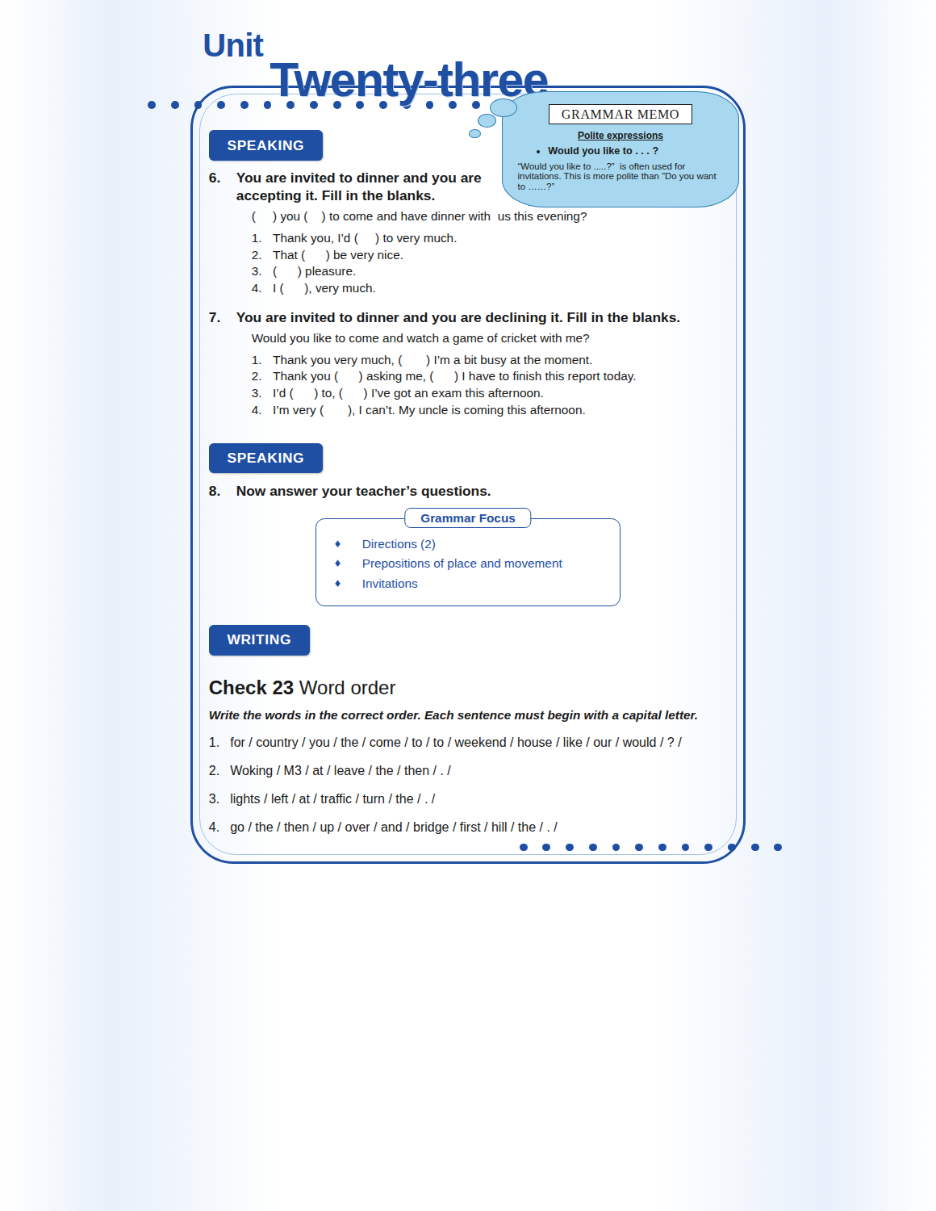Unit
Twenty-three
GRAMMAR MEMO
Polite expressions
Would you like to . . . ?
“Would you like to .....?” is often used for invitations. This is more polite than ”Do you want to ……?”
SPEAKING
You are invited to dinner and you are accepting it. Fill in the blanks.
( ) you ( ) to come and have dinner with us this evening?
Thank you, I’d ( ) to very much.
That ( ) be very nice.
( ) pleasure.
I ( ), very much.
You are invited to dinner and you are declining it. Fill in the blanks.
Would you like to come and watch a game of cricket with me?
Thank you very much, ( ) I’m a bit busy at the moment.
Thank you ( ) asking me, ( ) I have to finish this report today.
I’d ( ) to, ( ) I’ve got an exam this afternoon.
I’m very ( ), I can’t. My uncle is coming this afternoon.
SPEAKING
Now answer your teacher’s questions.
Grammar Focus
Directions (2)
Prepositions of place and movement
Invitations
WRITING
Check 23 Word order
Write the words in the correct order. Each sentence must begin with a capital letter.
for / country / you / the / come / to / to / weekend / house / like / our / would / ? /
Woking / M3 / at / leave / the / then / . /
lights / left / at / traffic / turn / the / . /
go / the / then / up / over / and / bridge / first / hill / the / . /